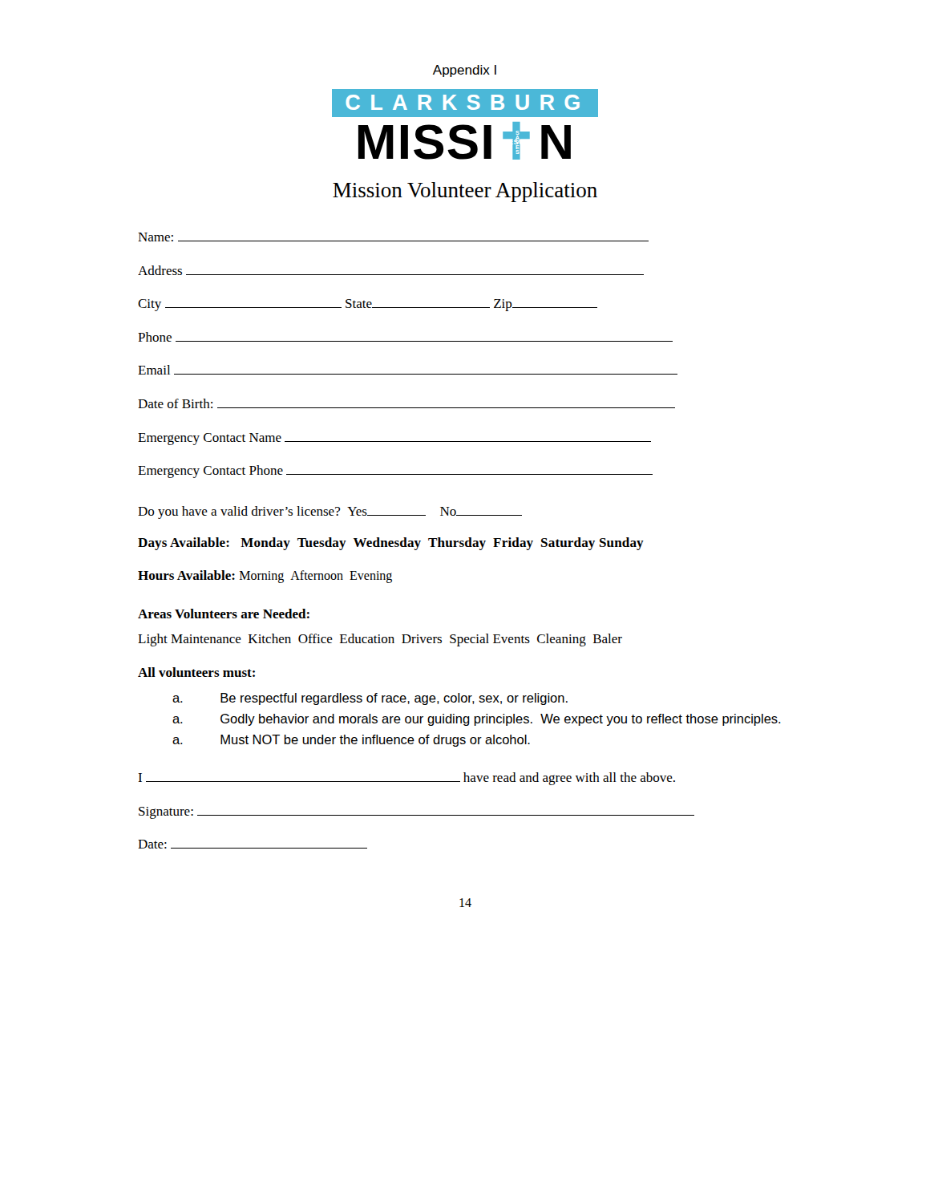Appendix I
CLARKSBURG
MISSI✝JESUS SAVESN
Mission Volunteer Application
Name:
Address
City State Zip
Phone
Email
Date of Birth:
Emergency Contact Name
Emergency Contact Phone
Do you have a valid driver’s license? Yes No
Days Available: Monday Tuesday Wednesday Thursday Friday Saturday Sunday
Hours Available: Morning Afternoon Evening
Areas Volunteers are Needed:
Light Maintenance Kitchen Office Education Drivers Special Events Cleaning Baler
All volunteers must:
a. Be respectful regardless of race, age, color, sex, or religion.
a. Godly behavior and morals are our guiding principles. We expect you to reflect those principles.
a. Must NOT be under the influence of drugs or alcohol.
I have read and agree with all the above.
Signature:
Date:
14